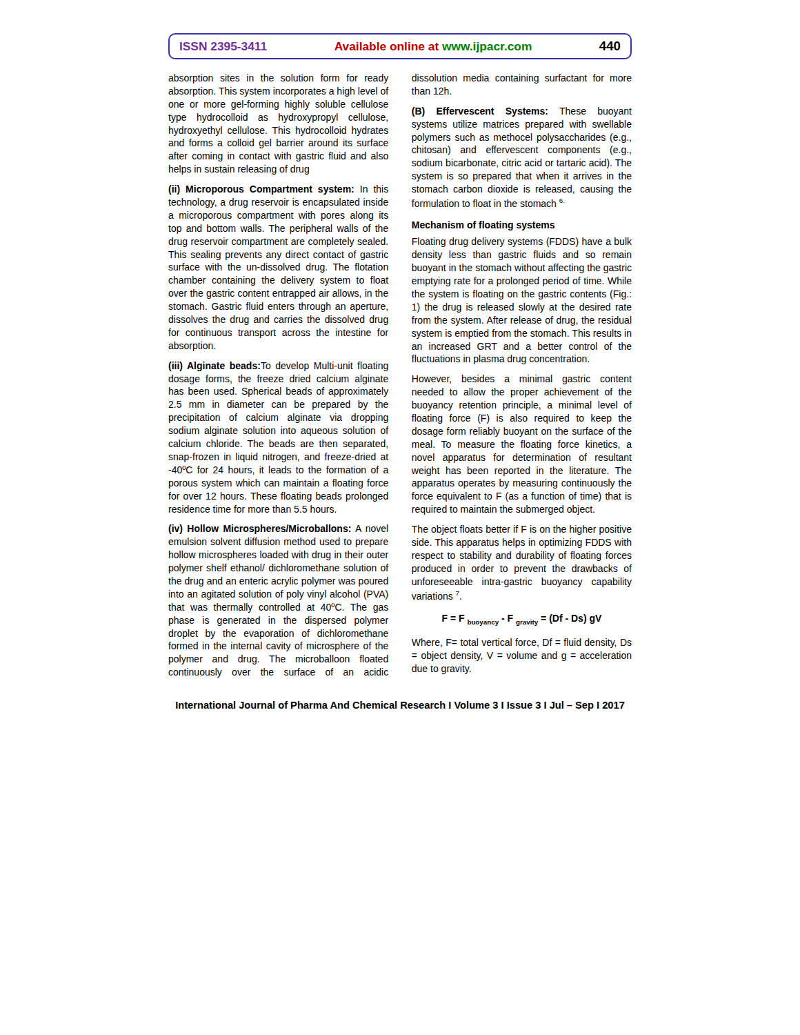ISSN 2395-3411 Available online at www.ijpacr.com 440
absorption sites in the solution form for ready absorption. This system incorporates a high level of one or more gel-forming highly soluble cellulose type hydrocolloid as hydroxypropyl cellulose, hydroxyethyl cellulose. This hydrocolloid hydrates and forms a colloid gel barrier around its surface after coming in contact with gastric fluid and also helps in sustain releasing of drug
(ii) Microporous Compartment system: In this technology, a drug reservoir is encapsulated inside a microporous compartment with pores along its top and bottom walls. The peripheral walls of the drug reservoir compartment are completely sealed. This sealing prevents any direct contact of gastric surface with the un-dissolved drug. The flotation chamber containing the delivery system to float over the gastric content entrapped air allows, in the stomach. Gastric fluid enters through an aperture, dissolves the drug and carries the dissolved drug for continuous transport across the intestine for absorption.
(iii) Alginate beads: To develop Multi-unit floating dosage forms, the freeze dried calcium alginate has been used. Spherical beads of approximately 2.5 mm in diameter can be prepared by the precipitation of calcium alginate via dropping sodium alginate solution into aqueous solution of calcium chloride. The beads are then separated, snap-frozen in liquid nitrogen, and freeze-dried at -40ºC for 24 hours, it leads to the formation of a porous system which can maintain a floating force for over 12 hours. These floating beads prolonged residence time for more than 5.5 hours.
(iv) Hollow Microspheres/Microballons: A novel emulsion solvent diffusion method used to prepare hollow microspheres loaded with drug in their outer polymer shelf ethanol/ dichloromethane solution of the drug and an enteric acrylic polymer was poured into an agitated solution of poly vinyl alcohol (PVA) that was thermally controlled at 40ºC. The gas phase is generated in the dispersed polymer droplet by the evaporation of dichloromethane formed in the internal cavity of microsphere of the polymer and drug. The microballoon floated continuously over the surface of an acidic dissolution media containing surfactant for more than 12h.
(B) Effervescent Systems: These buoyant systems utilize matrices prepared with swellable polymers such as methocel polysaccharides (e.g., chitosan) and effervescent components (e.g., sodium bicarbonate, citric acid or tartaric acid). The system is so prepared that when it arrives in the stomach carbon dioxide is released, causing the formulation to float in the stomach 6.
Mechanism of floating systems
Floating drug delivery systems (FDDS) have a bulk density less than gastric fluids and so remain buoyant in the stomach without affecting the gastric emptying rate for a prolonged period of time. While the system is floating on the gastric contents (Fig.: 1) the drug is released slowly at the desired rate from the system. After release of drug, the residual system is emptied from the stomach. This results in an increased GRT and a better control of the fluctuations in plasma drug concentration.
However, besides a minimal gastric content needed to allow the proper achievement of the buoyancy retention principle, a minimal level of floating force (F) is also required to keep the dosage form reliably buoyant on the surface of the meal. To measure the floating force kinetics, a novel apparatus for determination of resultant weight has been reported in the literature. The apparatus operates by measuring continuously the force equivalent to F (as a function of time) that is required to maintain the submerged object.
The object floats better if F is on the higher positive side. This apparatus helps in optimizing FDDS with respect to stability and durability of floating forces produced in order to prevent the drawbacks of unforeseeable intra-gastric buoyancy capability variations 7.
F = F buoyancy - F gravity = (Df - Ds) gV
Where, F= total vertical force, Df = fluid density, Ds = object density, V = volume and g = acceleration due to gravity.
International Journal of Pharma And Chemical Research I Volume 3 I Issue 3 I Jul – Sep I 2017